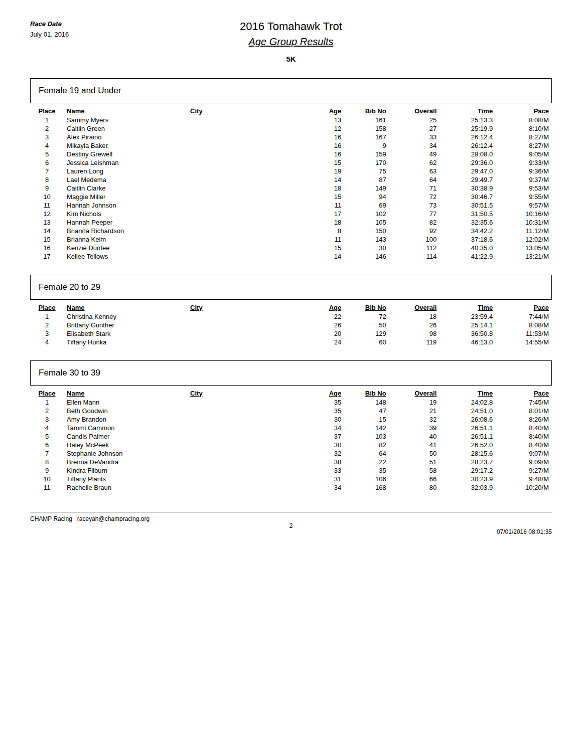Race Date
July 01, 2016
2016 Tomahawk Trot
Age Group Results
5K
Female 19 and Under
| Place | Name | City | Age | Bib No | Overall | Time | Pace |
| --- | --- | --- | --- | --- | --- | --- | --- |
| 1 | Sammy Myers | | 13 | 161 | 25 | 25:13.3 | 8:08/M |
| 2 | Caitlin Green | | 12 | 158 | 27 | 25:19.9 | 8:10/M |
| 3 | Alex Piraino | | 16 | 167 | 33 | 26:12.4 | 8:27/M |
| 4 | Mikayla Baker | | 16 | 9 | 34 | 26:12.4 | 8:27/M |
| 5 | Destiny Grewell | | 16 | 159 | 49 | 28:08.0 | 9:05/M |
| 6 | Jessica Leishman | | 15 | 170 | 62 | 29:36.0 | 9:33/M |
| 7 | Lauren Long | | 19 | 75 | 63 | 29:47.0 | 9:36/M |
| 8 | Lael Medema | | 14 | 87 | 64 | 29:49.7 | 9:37/M |
| 9 | Caitlin Clarke | | 18 | 149 | 71 | 30:38.9 | 9:53/M |
| 10 | Maggie Miller | | 15 | 94 | 72 | 30:46.7 | 9:55/M |
| 11 | Hannah Johnson | | 11 | 69 | 73 | 30:51.5 | 9:57/M |
| 12 | Kim Nichols | | 17 | 102 | 77 | 31:50.5 | 10:16/M |
| 13 | Hannah Peeper | | 18 | 105 | 82 | 32:35.6 | 10:31/M |
| 14 | Brianna Richardson | | 8 | 150 | 92 | 34:42.2 | 11:12/M |
| 15 | Brianna Keim | | 11 | 143 | 100 | 37:18.6 | 12:02/M |
| 16 | Kenzie Dunfee | | 15 | 30 | 112 | 40:35.0 | 13:05/M |
| 17 | Keilee Tellows | | 14 | 146 | 114 | 41:22.9 | 13:21/M |
Female 20 to 29
| Place | Name | City | Age | Bib No | Overall | Time | Pace |
| --- | --- | --- | --- | --- | --- | --- | --- |
| 1 | Christina Kenney | | 22 | 72 | 18 | 23:59.4 | 7:44/M |
| 2 | Brittany Gunther | | 26 | 50 | 26 | 25:14.1 | 8:08/M |
| 3 | Elisabeth Stark | | 20 | 129 | 98 | 36:50.8 | 11:53/M |
| 4 | Tiffany Hunka | | 24 | 60 | 119 | 46:13.0 | 14:55/M |
Female 30 to 39
| Place | Name | City | Age | Bib No | Overall | Time | Pace |
| --- | --- | --- | --- | --- | --- | --- | --- |
| 1 | Ellen Mann | | 35 | 148 | 19 | 24:02.8 | 7:45/M |
| 2 | Beth Goodwin | | 35 | 47 | 21 | 24:51.0 | 8:01/M |
| 3 | Amy Brandon | | 30 | 15 | 32 | 26:08.6 | 8:26/M |
| 4 | Tammi Gammon | | 34 | 142 | 39 | 26:51.1 | 8:40/M |
| 5 | Candis Palmer | | 37 | 103 | 40 | 26:51.1 | 8:40/M |
| 6 | Haley McPeek | | 30 | 82 | 41 | 26:52.0 | 8:40/M |
| 7 | Stephanie Johnson | | 32 | 64 | 50 | 28:15.6 | 9:07/M |
| 8 | Brenna DeVandra | | 38 | 22 | 51 | 28:23.7 | 9:09/M |
| 9 | Kindra Filburn | | 33 | 35 | 58 | 29:17.2 | 9:27/M |
| 10 | Tiffany Plants | | 31 | 106 | 66 | 30:23.9 | 9:48/M |
| 11 | Rachelle Braun | | 34 | 168 | 80 | 32:03.9 | 10:20/M |
CHAMP Racing raceyah@champracing.org
2
07/01/2016 08:01:35